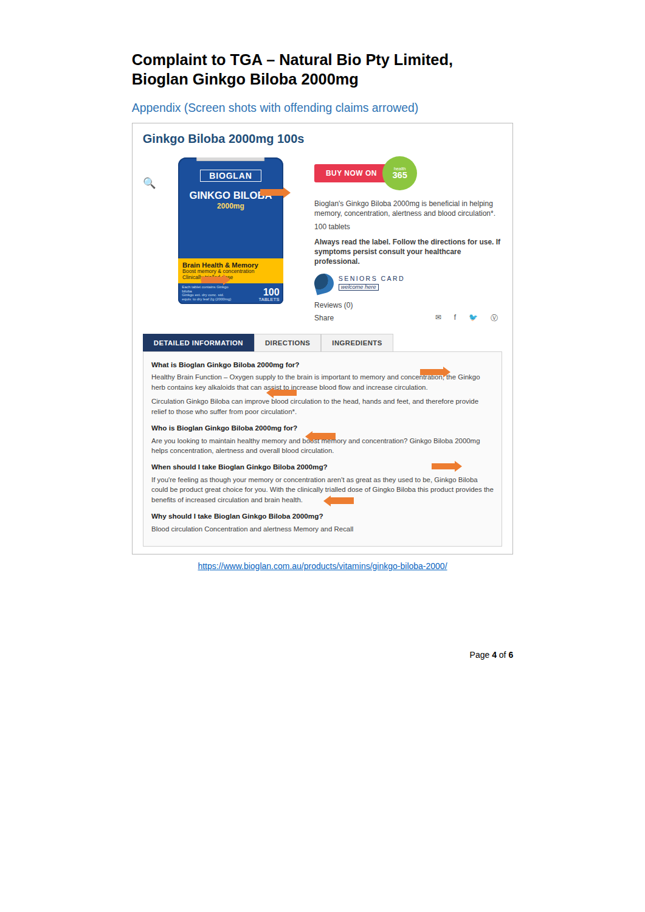Complaint to TGA – Natural Bio Pty Limited, Bioglan Ginkgo Biloba 2000mg
Appendix (Screen shots with offending claims arrowed)
Ginkgo Biloba 2000mg 100s
🔍
BIOGLAN
GINKGO BILOBA
2000mg
Brain Health & Memory
Boost memory & concentration
Clinically trialled dose
Each tablet contains Ginkgo biloba
Ginkgo ext. dry conc. std.
equiv. to dry leaf 2g (2000mg)
100
TABLETS
BUY NOW ON
health
365
Bioglan's Ginkgo Biloba 2000mg is beneficial in helping memory, concentration, alertness and blood circulation*.
100 tablets
Always read the label. Follow the directions for use. If symptoms persist consult your healthcare professional.
SENIORS CARD
welcome here
Reviews (0)
Share ✉ f 🐦 Ⓥ
DETAILED INFORMATION
DIRECTIONS
INGREDIENTS
What is Bioglan Ginkgo Biloba 2000mg for?
Healthy Brain Function – Oxygen supply to the brain is important to memory and concentration, the Ginkgo herb contains key alkaloids that can assist to increase blood flow and increase circulation.
Circulation Ginkgo Biloba can improve blood circulation to the head, hands and feet, and therefore provide relief to those who suffer from poor circulation*.
Who is Bioglan Ginkgo Biloba 2000mg for?
Are you looking to maintain healthy memory and boost memory and concentration? Ginkgo Biloba 2000mg helps concentration, alertness and overall blood circulation.
When should I take Bioglan Ginkgo Biloba 2000mg?
If you're feeling as though your memory or concentration aren't as great as they used to be, Ginkgo Biloba could be product great choice for you. With the clinically trialled dose of Gingko Biloba this product provides the benefits of increased circulation and brain health.
Why should I take Bioglan Ginkgo Biloba 2000mg?
Blood circulation Concentration and alertness Memory and Recall
https://www.bioglan.com.au/products/vitamins/ginkgo-biloba-2000/
Page 4 of 6